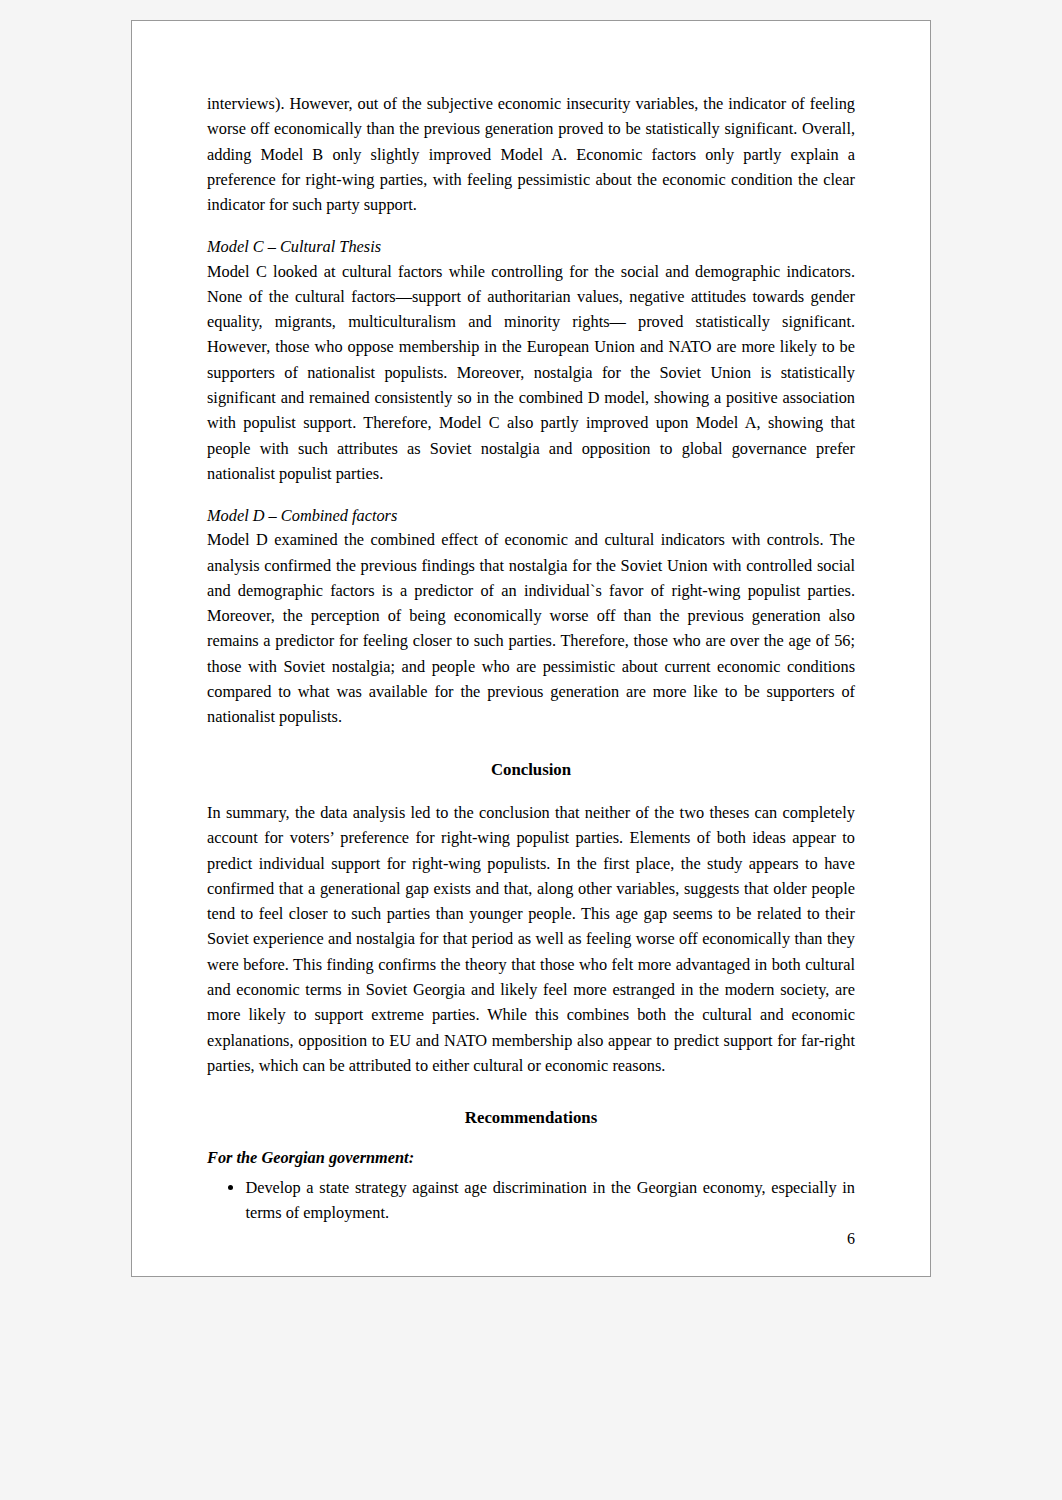interviews). However, out of the subjective economic insecurity variables, the indicator of feeling worse off economically than the previous generation proved to be statistically significant. Overall, adding Model B only slightly improved Model A. Economic factors only partly explain a preference for right-wing parties, with feeling pessimistic about the economic condition the clear indicator for such party support.
Model C – Cultural Thesis
Model C looked at cultural factors while controlling for the social and demographic indicators. None of the cultural factors—support of authoritarian values, negative attitudes towards gender equality, migrants, multiculturalism and minority rights— proved statistically significant. However, those who oppose membership in the European Union and NATO are more likely to be supporters of nationalist populists. Moreover, nostalgia for the Soviet Union is statistically significant and remained consistently so in the combined D model, showing a positive association with populist support. Therefore, Model C also partly improved upon Model A, showing that people with such attributes as Soviet nostalgia and opposition to global governance prefer nationalist populist parties.
Model D – Combined factors
Model D examined the combined effect of economic and cultural indicators with controls. The analysis confirmed the previous findings that nostalgia for the Soviet Union with controlled social and demographic factors is a predictor of an individual`s favor of right-wing populist parties. Moreover, the perception of being economically worse off than the previous generation also remains a predictor for feeling closer to such parties. Therefore, those who are over the age of 56; those with Soviet nostalgia; and people who are pessimistic about current economic conditions compared to what was available for the previous generation are more like to be supporters of nationalist populists.
Conclusion
In summary, the data analysis led to the conclusion that neither of the two theses can completely account for voters’ preference for right-wing populist parties. Elements of both ideas appear to predict individual support for right-wing populists. In the first place, the study appears to have confirmed that a generational gap exists and that, along other variables, suggests that older people tend to feel closer to such parties than younger people. This age gap seems to be related to their Soviet experience and nostalgia for that period as well as feeling worse off economically than they were before. This finding confirms the theory that those who felt more advantaged in both cultural and economic terms in Soviet Georgia and likely feel more estranged in the modern society, are more likely to support extreme parties. While this combines both the cultural and economic explanations, opposition to EU and NATO membership also appear to predict support for far-right parties, which can be attributed to either cultural or economic reasons.
Recommendations
For the Georgian government:
Develop a state strategy against age discrimination in the Georgian economy, especially in terms of employment.
6